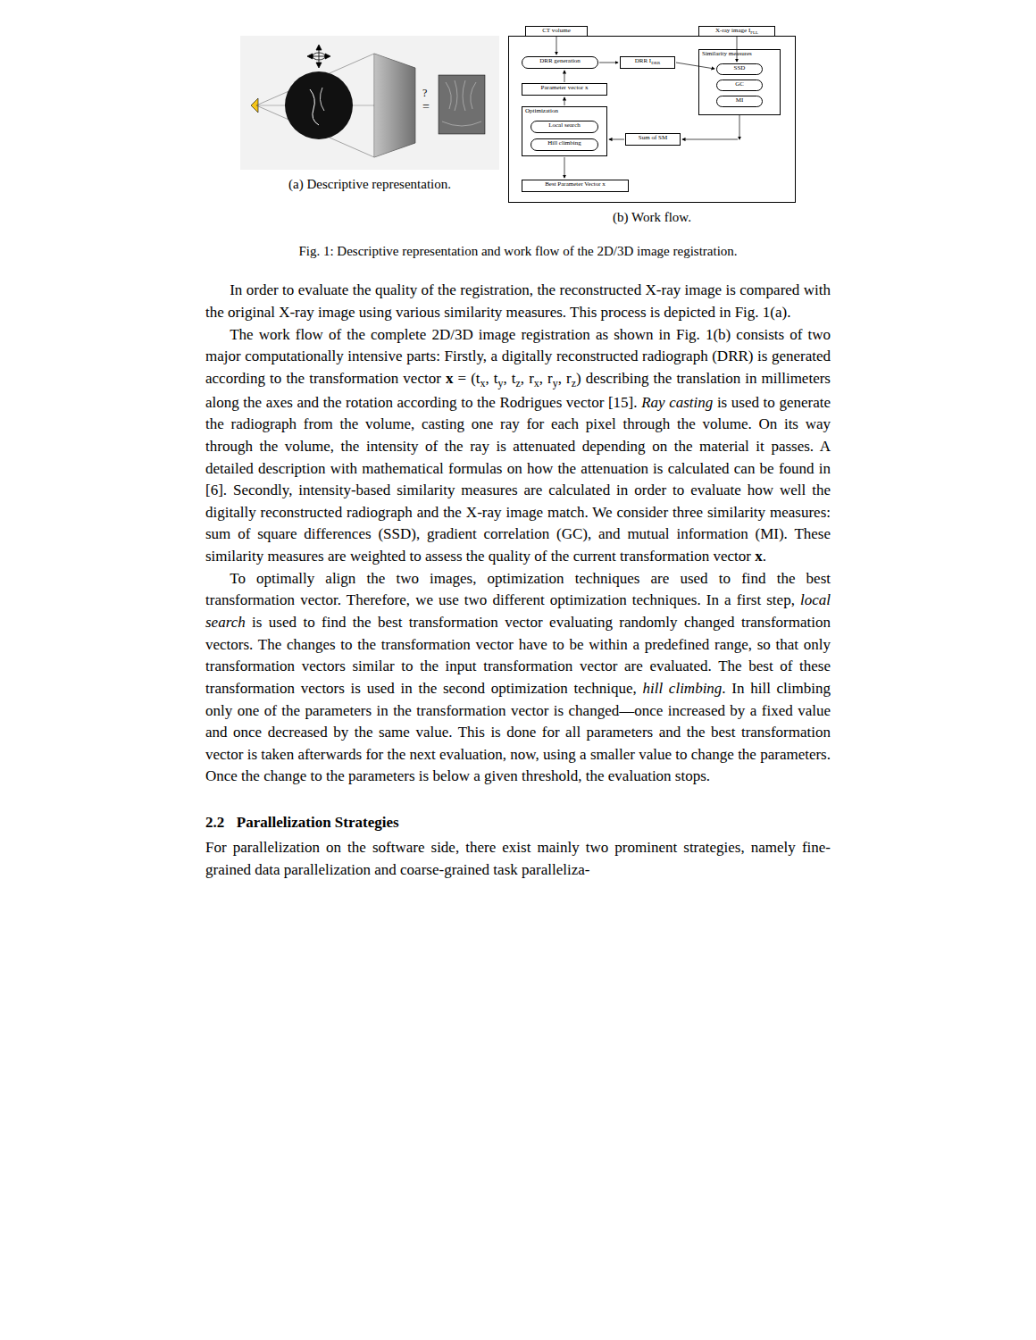= ?
(a) Descriptive representation.
CT volume
X-ray image IFLL
DRR generation
DRR IDRR
Similarity measures
SSD
GC
MI
Parameter vector x
Optimization
Local search
Hill climbing
Sum of SM
Best Parameter Vector x
(b) Work flow.
Fig. 1: Descriptive representation and work flow of the 2D/3D image registration.
In order to evaluate the quality of the registration, the reconstructed X-ray image is compared with the original X-ray image using various similarity measures. This process is depicted in Fig. 1(a).
The work flow of the complete 2D/3D image registration as shown in Fig. 1(b) consists of two major computationally intensive parts: Firstly, a digitally reconstructed radiograph (DRR) is generated according to the transformation vector x = (tx, ty, tz, rx, ry, rz) describing the translation in millimeters along the axes and the rotation according to the Rodrigues vector [15]. Ray casting is used to generate the radiograph from the volume, casting one ray for each pixel through the volume. On its way through the volume, the intensity of the ray is attenuated depending on the material it passes. A detailed description with mathematical formulas on how the attenuation is calculated can be found in [6]. Secondly, intensity-based similarity measures are calculated in order to evaluate how well the digitally reconstructed radiograph and the X-ray image match. We consider three similarity measures: sum of square differences (SSD), gradient correlation (GC), and mutual information (MI). These similarity measures are weighted to assess the quality of the current transformation vector x.
To optimally align the two images, optimization techniques are used to find the best transformation vector. Therefore, we use two different optimization techniques. In a first step, local search is used to find the best transformation vector evaluating randomly changed transformation vectors. The changes to the transformation vector have to be within a predefined range, so that only transformation vectors similar to the input transformation vector are evaluated. The best of these transformation vectors is used in the second optimization technique, hill climbing. In hill climbing only one of the parameters in the transformation vector is changed—once increased by a fixed value and once decreased by the same value. This is done for all parameters and the best transformation vector is taken afterwards for the next evaluation, now, using a smaller value to change the parameters. Once the change to the parameters is below a given threshold, the evaluation stops.
2.2 Parallelization Strategies
For parallelization on the software side, there exist mainly two prominent strategies, namely fine-grained data parallelization and coarse-grained task paralleliza-